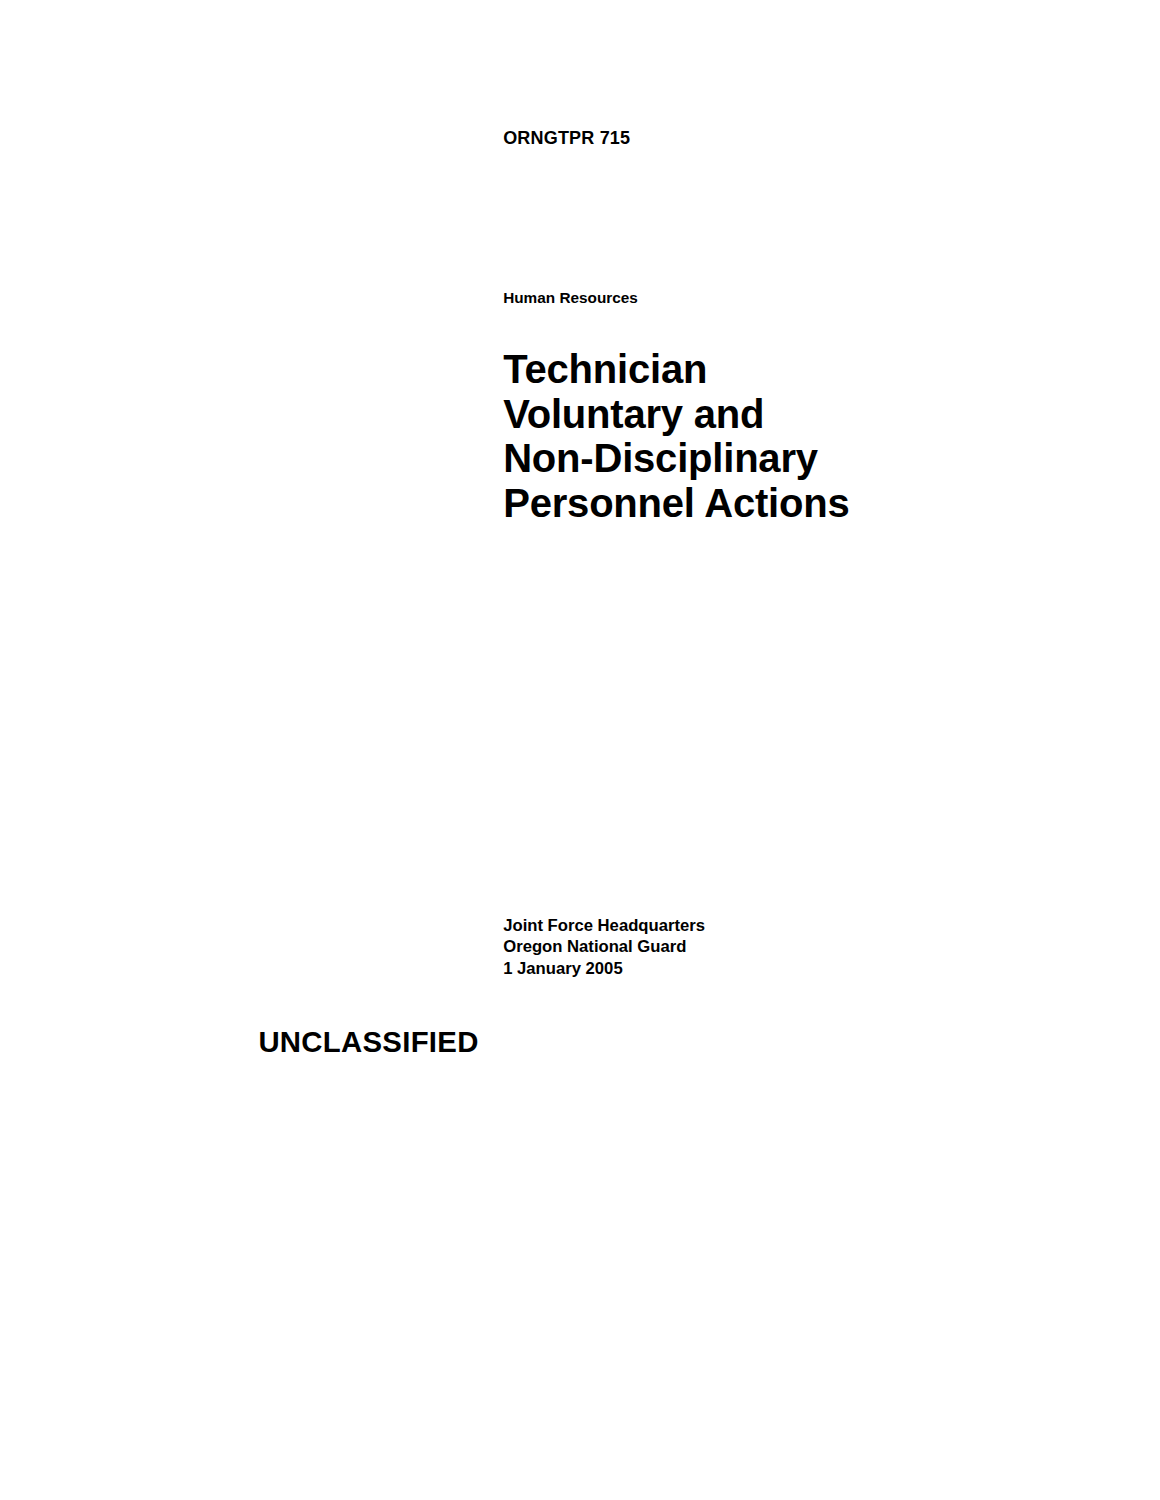ORNGTPR 715
Human Resources
Technician
Voluntary and
Non-Disciplinary
Personnel Actions
Joint Force Headquarters
Oregon National Guard
1 January 2005
UNCLASSIFIED